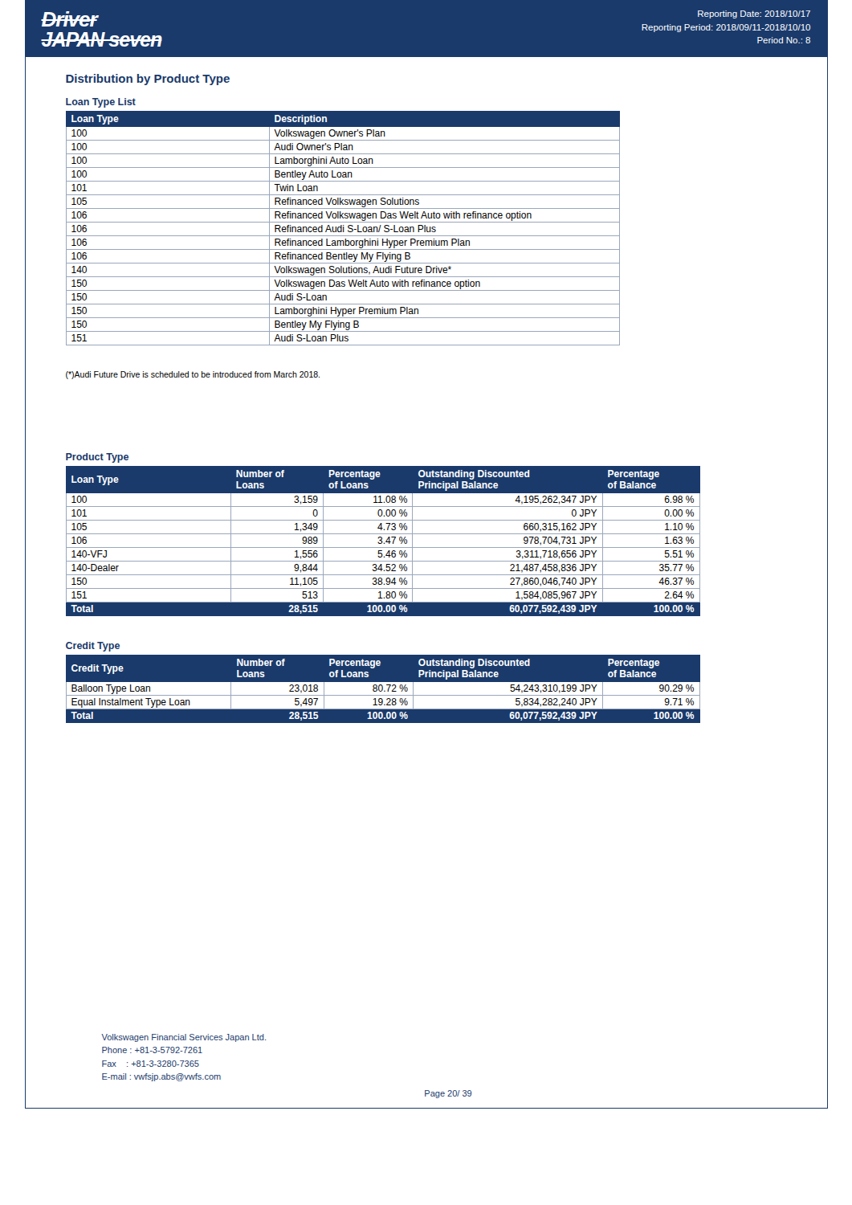Driver JAPAN seven
Reporting Date: 2018/10/17
Reporting Period: 2018/09/11-2018/10/10
Period No.: 8
Distribution by Product Type
Loan Type List
| Loan Type | Description |
| --- | --- |
| 100 | Volkswagen Owner's Plan |
| 100 | Audi Owner's Plan |
| 100 | Lamborghini Auto Loan |
| 100 | Bentley Auto Loan |
| 101 | Twin Loan |
| 105 | Refinanced Volkswagen Solutions |
| 106 | Refinanced Volkswagen Das Welt Auto with refinance option |
| 106 | Refinanced Audi S-Loan/ S-Loan Plus |
| 106 | Refinanced Lamborghini Hyper Premium Plan |
| 106 | Refinanced Bentley My Flying B |
| 140 | Volkswagen Solutions, Audi Future Drive* |
| 150 | Volkswagen Das Welt Auto with refinance option |
| 150 | Audi S-Loan |
| 150 | Lamborghini Hyper Premium Plan |
| 150 | Bentley My Flying B |
| 151 | Audi S-Loan Plus |
(*)Audi Future Drive is scheduled to be introduced from March 2018.
Product Type
| Loan Type | Number of Loans | Percentage of Loans | Outstanding Discounted Principal Balance | Percentage of Balance |
| --- | --- | --- | --- | --- |
| 100 | 3,159 | 11.08 % | 4,195,262,347 JPY | 6.98 % |
| 101 | 0 | 0.00 % | 0 JPY | 0.00 % |
| 105 | 1,349 | 4.73 % | 660,315,162 JPY | 1.10 % |
| 106 | 989 | 3.47 % | 978,704,731 JPY | 1.63 % |
| 140-VFJ | 1,556 | 5.46 % | 3,311,718,656 JPY | 5.51 % |
| 140-Dealer | 9,844 | 34.52 % | 21,487,458,836 JPY | 35.77 % |
| 150 | 11,105 | 38.94 % | 27,860,046,740 JPY | 46.37 % |
| 151 | 513 | 1.80 % | 1,584,085,967 JPY | 2.64 % |
| Total | 28,515 | 100.00 % | 60,077,592,439 JPY | 100.00 % |
Credit Type
| Credit Type | Number of Loans | Percentage of Loans | Outstanding Discounted Principal Balance | Percentage of Balance |
| --- | --- | --- | --- | --- |
| Balloon Type Loan | 23,018 | 80.72 % | 54,243,310,199 JPY | 90.29 % |
| Equal Instalment Type Loan | 5,497 | 19.28 % | 5,834,282,240 JPY | 9.71 % |
| Total | 28,515 | 100.00 % | 60,077,592,439 JPY | 100.00 % |
Volkswagen Financial Services Japan Ltd.
Phone : +81-3-5792-7261
Fax : +81-3-3280-7365
E-mail : vwfsjp.abs@vwfs.com
Page 20/ 39